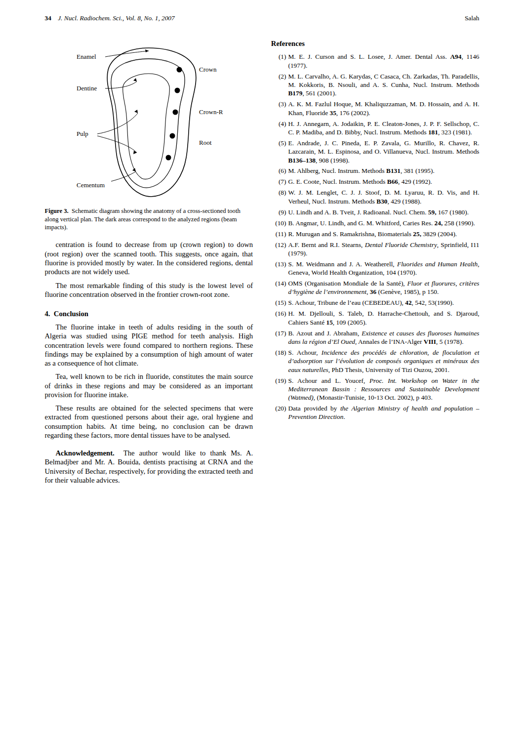34 J. Nucl. Radiochem. Sci., Vol. 8, No. 1, 2007 Salah
Enamel Dentine Pulp Cementum Crown Crown-Root frontier Root
Figure 3. Schematic diagram showing the anatomy of a cross-sectioned tooth along vertical plan. The dark areas correspond to the analyzed regions (beam impacts).
centration is found to decrease from up (crown region) to down (root region) over the scanned tooth. This suggests, once again, that fluorine is provided mostly by water. In the considered regions, dental products are not widely used.
The most remarkable finding of this study is the lowest level of fluorine concentration observed in the frontier crown-root zone.
4. Conclusion
The fluorine intake in teeth of adults residing in the south of Algeria was studied using PIGE method for teeth analysis. High concentration levels were found compared to northern regions. These findings may be explained by a consumption of high amount of water as a consequence of hot climate.
Tea, well known to be rich in fluoride, constitutes the main source of drinks in these regions and may be considered as an important provision for fluorine intake.
These results are obtained for the selected specimens that were extracted from questioned persons about their age, oral hygiene and consumption habits. At time being, no conclusion can be drawn regarding these factors, more dental tissues have to be analysed.
Acknowledgement. The author would like to thank Ms. A. Belmadjber and Mr. A. Bouida, dentists practising at CRNA and the University of Bechar, respectively, for providing the extracted teeth and for their valuable advices.
References
M. E. J. Curson and S. L. Losee, J. Amer. Dental Ass. A94, 1146 (1977).
M. L. Carvalho, A. G. Karydas, C Casaca, Ch. Zarkadas, Th. Paradellis, M. Kokkoris, B. Nsouli, and A. S. Cunha, Nucl. Instrum. Methods B179, 561 (2001).
A. K. M. Fazlul Hoque, M. Khaliquzzaman, M. D. Hossain, and A. H. Khan, Fluoride 35, 176 (2002).
H. J. Annegarn, A. Jodaikin, P. E. Cleaton-Jones, J. P. F. Sellschop, C. C. P. Madiba, and D. Bibby, Nucl. Instrum. Methods 181, 323 (1981).
E. Andrade, J. C. Pineda, E. P. Zavala, G. Murillo, R. Chavez, R. Lazcarain, M. L. Espinosa, and O. Villanueva, Nucl. Instrum. Methods B136–138, 908 (1998).
M. Ahlberg, Nucl. Instrum. Methods B131, 381 (1995).
G. E. Coote, Nucl. Instrum. Methods B66, 429 (1992).
W. J. M. Lenglet, C. J. J. Stoof, D. M. Lyaruu, R. D. Vis, and H. Verheul, Nucl. Instrum. Methods B30, 429 (1988).
U. Lindh and A. B. Tveit, J. Radioanal. Nucl. Chem. 59, 167 (1980).
B. Angmar, U. Lindh, and G. M. Whitford, Caries Res. 24, 258 (1990).
R. Murugan and S. Ramakrishna, Biomaterials 25, 3829 (2004).
A.F. Bernt and R.I. Stearns, Dental Fluoride Chemistry, Sprinfield, I11 (1979).
S. M. Weidmann and J. A. Weatherell, Fluorides and Human Health, Geneva, World Health Organization, 104 (1970).
OMS (Organisation Mondiale de la Santé), Fluor et fluorures, critères d’hygiène de l’environnement, 36 (Genève, 1985), p 150.
S. Achour, Tribune de l’eau (CEBEDEAU), 42, 542, 53(1990).
H. M. Djellouli, S. Taleb, D. Harrache-Chettouh, and S. Djaroud, Cahiers Santé 15, 109 (2005).
B. Azout and J. Abraham, Existence et causes des fluoroses humaines dans la région d’El Oued, Annales de l’INA-Alger VIII, 5 (1978).
S. Achour, Incidence des procédés de chloration, de floculation et d’adsorption sur l’évolution de composés organiques et minéraux des eaux naturelles, PhD Thesis, University of Tizi Ouzou, 2001.
S. Achour and L. Youcef, Proc. Int. Workshop on Water in the Mediterranean Bassin : Ressources and Sustainable Development (Watmed), (Monastir-Tunisie, 10-13 Oct. 2002), p 403.
Data provided by the Algerian Ministry of health and population –Prevention Direction.